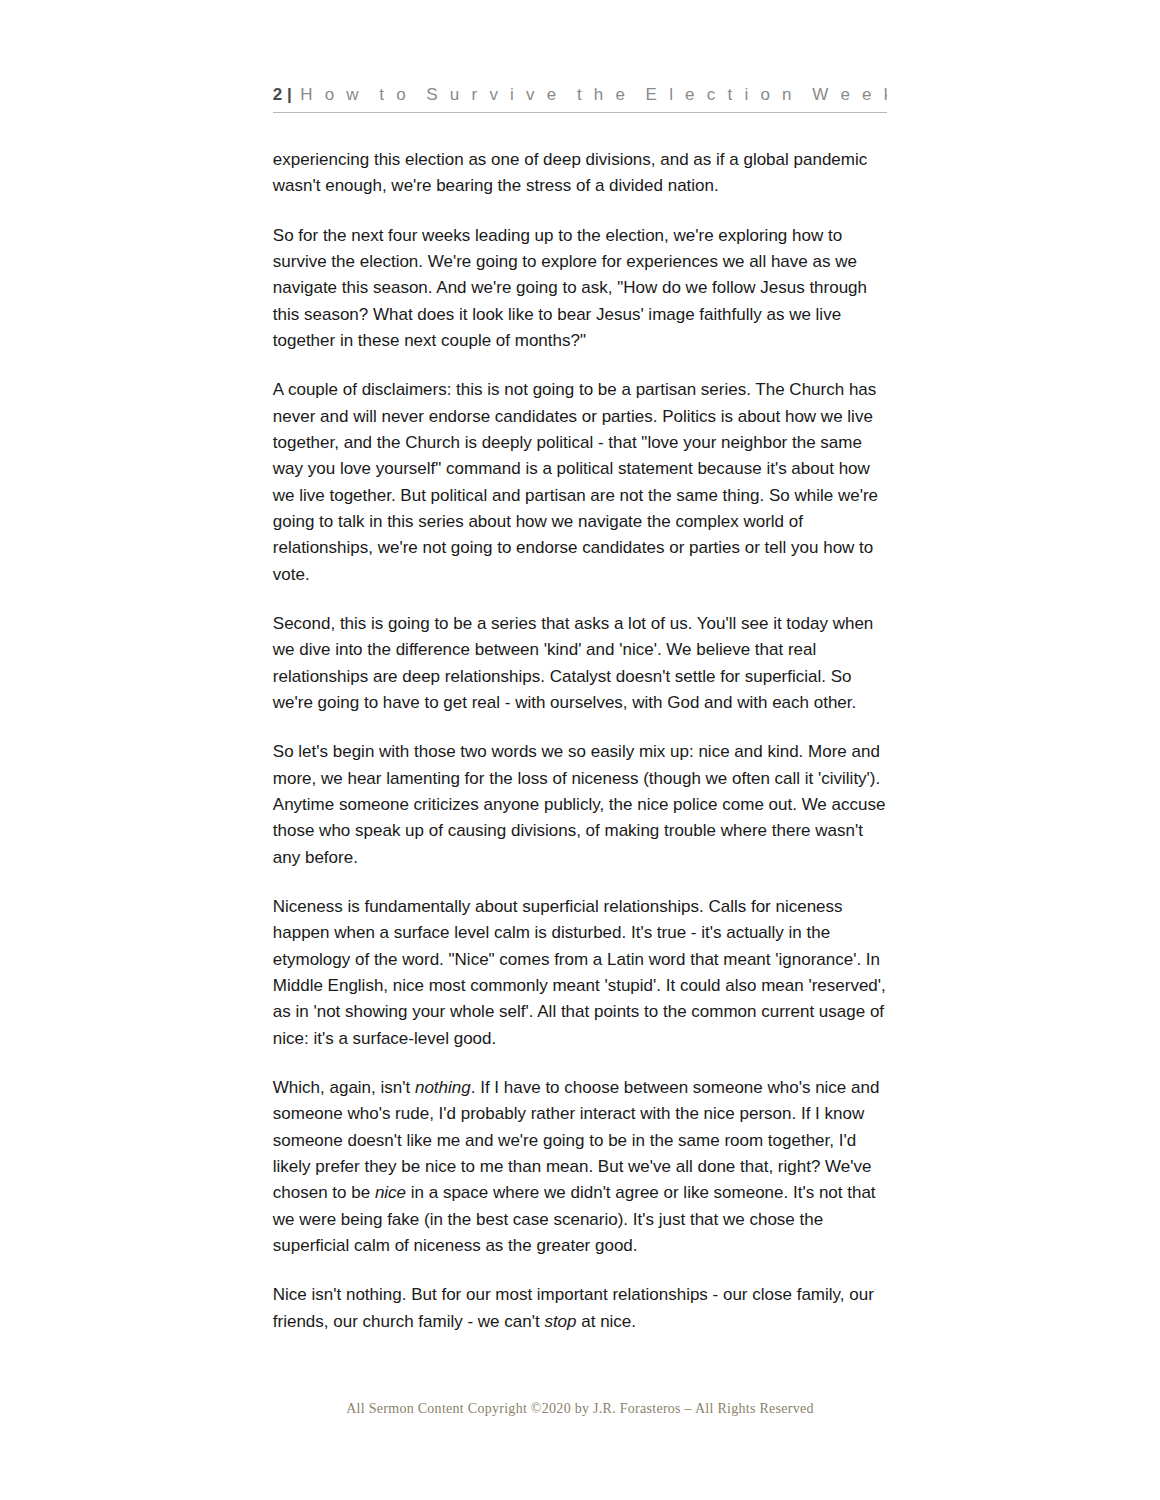2 | H o w t o S u r v i v e t h e E l e c t i o n W e e k 1 – H o w t o B e K i n d
experiencing this election as one of deep divisions, and as if a global pandemic wasn't enough, we're bearing the stress of a divided nation.
So for the next four weeks leading up to the election, we're exploring how to survive the election. We're going to explore for experiences we all have as we navigate this season. And we're going to ask, "How do we follow Jesus through this season? What does it look like to bear Jesus' image faithfully as we live together in these next couple of months?"
A couple of disclaimers: this is not going to be a partisan series. The Church has never and will never endorse candidates or parties. Politics is about how we live together, and the Church is deeply political - that "love your neighbor the same way you love yourself" command is a political statement because it's about how we live together. But political and partisan are not the same thing. So while we're going to talk in this series about how we navigate the complex world of relationships, we're not going to endorse candidates or parties or tell you how to vote.
Second, this is going to be a series that asks a lot of us. You'll see it today when we dive into the difference between 'kind' and 'nice'. We believe that real relationships are deep relationships. Catalyst doesn't settle for superficial. So we're going to have to get real - with ourselves, with God and with each other.
So let's begin with those two words we so easily mix up: nice and kind. More and more, we hear lamenting for the loss of niceness (though we often call it 'civility'). Anytime someone criticizes anyone publicly, the nice police come out. We accuse those who speak up of causing divisions, of making trouble where there wasn't any before.
Niceness is fundamentally about superficial relationships. Calls for niceness happen when a surface level calm is disturbed. It's true - it's actually in the etymology of the word. "Nice" comes from a Latin word that meant 'ignorance'. In Middle English, nice most commonly meant 'stupid'. It could also mean 'reserved', as in 'not showing your whole self'. All that points to the common current usage of nice: it's a surface-level good.
Which, again, isn't nothing. If I have to choose between someone who's nice and someone who's rude, I'd probably rather interact with the nice person. If I know someone doesn't like me and we're going to be in the same room together, I'd likely prefer they be nice to me than mean. But we've all done that, right? We've chosen to be nice in a space where we didn't agree or like someone. It's not that we were being fake (in the best case scenario). It's just that we chose the superficial calm of niceness as the greater good.
Nice isn't nothing. But for our most important relationships - our close family, our friends, our church family - we can't stop at nice.
All Sermon Content Copyright ©2020 by J.R. Forasteros – All Rights Reserved